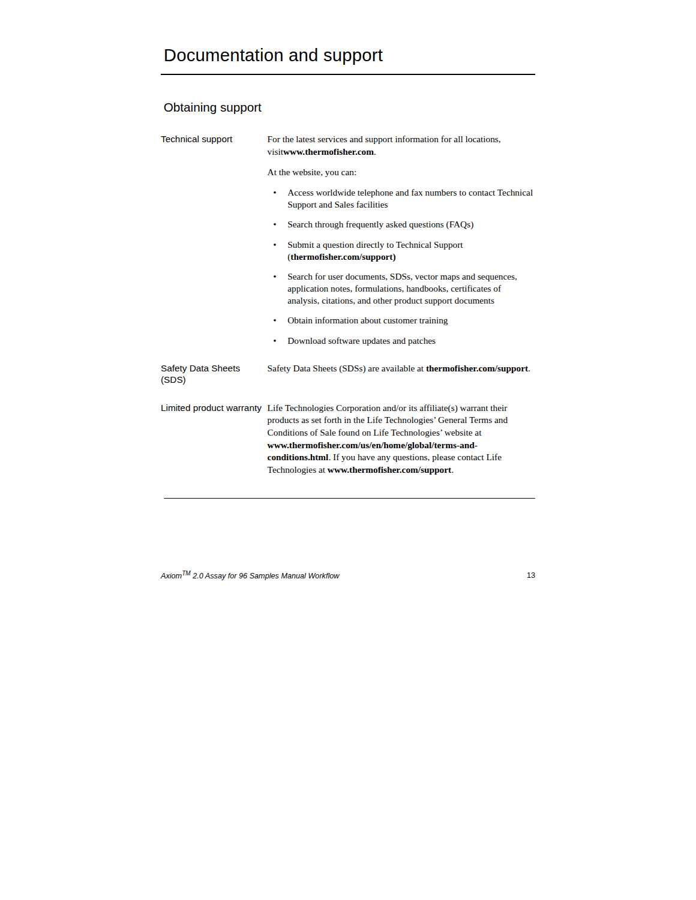Documentation and support
Obtaining support
| Technical support | For the latest services and support information for all locations, visit www.thermofisher.com . At the website, you can: Access worldwide telephone and fax numbers to contact Technical Support and Sales facilities Search through frequently asked questions (FAQs) Submit a question directly to Technical Support ( thermofisher.com/support) Search for user documents, SDSs, vector maps and sequences, application notes, formulations, handbooks, certificates of analysis, citations, and other product support documents Obtain information about customer training Download software updates and patches |
| Safety Data Sheets (SDS) | Safety Data Sheets (SDSs) are available at thermofisher.com/support . |
| Limited product warranty | Life Technologies Corporation and/or its affiliate(s) warrant their products as set forth in the Life Technologies’ General Terms and Conditions of Sale found on Life Technologies’ website at www.thermofisher.com/us/en/home/global/terms-and-conditions.html . If you have any questions, please contact Life Technologies at www.thermofisher.com/support . |
| Axiom TM 2.0 Assay for 96 Samples Manual Workflow | 13 |